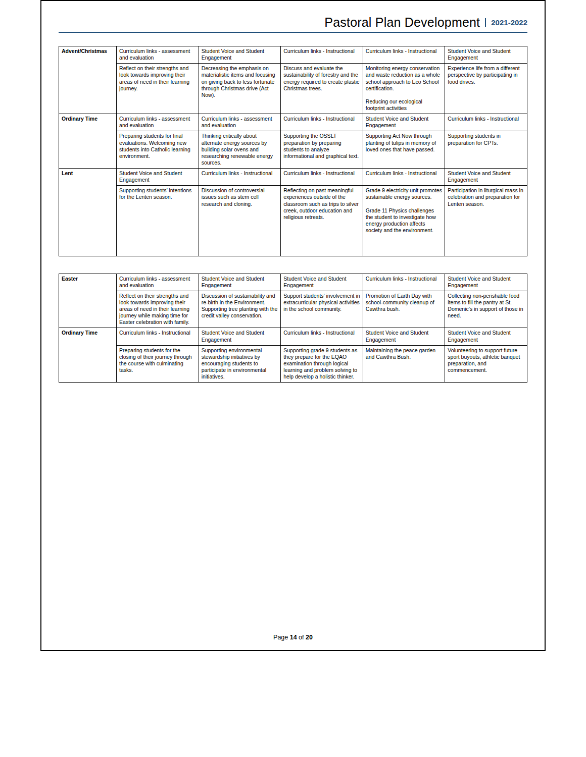Pastoral Plan Development 2021-2022
| Advent/Christmas | Curriculum links - assessment and evaluation | Student Voice and Student Engagement | Curriculum links - Instructional | Curriculum links - Instructional | Student Voice and Student Engagement |
| Reflect on their strengths and look towards improving their areas of need in their learning journey. | Decreasing the emphasis on materialistic items and focusing on giving back to less fortunate through Christmas drive (Act Now). | Discuss and evaluate the sustainability of forestry and the energy required to create plastic Christmas trees. | Monitoring energy conservation and waste reduction as a whole school approach to Eco School certification. Reducing our ecological footprint activities | Experience life from a different perspective by participating in food drives. |
| Ordinary Time | Curriculum links - assessment and evaluation | Curriculum links - assessment and evaluation | Curriculum links - Instructional | Student Voice and Student Engagement | Curriculum links - Instructional |
| Preparing students for final evaluations. Welcoming new students into Catholic learning environment. | Thinking critically about alternate energy sources by building solar ovens and researching renewable energy sources. | Supporting the OSSLT preparation by preparing students to analyze informational and graphical text. | Supporting Act Now through planting of tulips in memory of loved ones that have passed. | Supporting students in preparation for CPTs. |
| Lent | Student Voice and Student Engagement | Curriculum links - Instructional | Curriculum links - Instructional | Curriculum links - Instructional | Student Voice and Student Engagement |
| Supporting students’ intentions for the Lenten season. | Discussion of controversial issues such as stem cell research and cloning. | Reflecting on past meaningful experiences outside of the classroom such as trips to silver creek, outdoor education and religious retreats. | Grade 9 electricity unit promotes sustainable energy sources. Grade 11 Physics challenges the student to investigate how energy production affects society and the environment. | Participation in liturgical mass in celebration and preparation for Lenten season. |
| Easter | Curriculum links - assessment and evaluation | Student Voice and Student Engagement | Student Voice and Student Engagement | Curriculum links - Instructional | Student Voice and Student Engagement |
| Reflect on their strengths and look towards improving their areas of need in their learning journey while making time for Easter celebration with family. | Discussion of sustainability and re-birth in the Environment. Supporting tree planting with the credit valley conservation. | Support students’ involvement in extracurricular physical activities in the school community. | Promotion of Earth Day with school-community cleanup of Cawthra bush. | Collecting non-perishable food items to fill the pantry at St. Domenic’s in support of those in need. |
| Ordinary Time | Curriculum links - Instructional | Student Voice and Student Engagement | Curriculum links - Instructional | Student Voice and Student Engagement | Student Voice and Student Engagement |
| Preparing students for the closing of their journey through the course with culminating tasks. | Supporting environmental stewardship initiatives by encouraging students to participate in environmental initiatives. | Supporting grade 9 students as they prepare for the EQAO examination through logical learning and problem solving to help develop a holistic thinker. | Maintaining the peace garden and Cawthra Bush. | Volunteering to support future sport buyouts, athletic banquet preparation, and commencement. |
Page 14 of 20